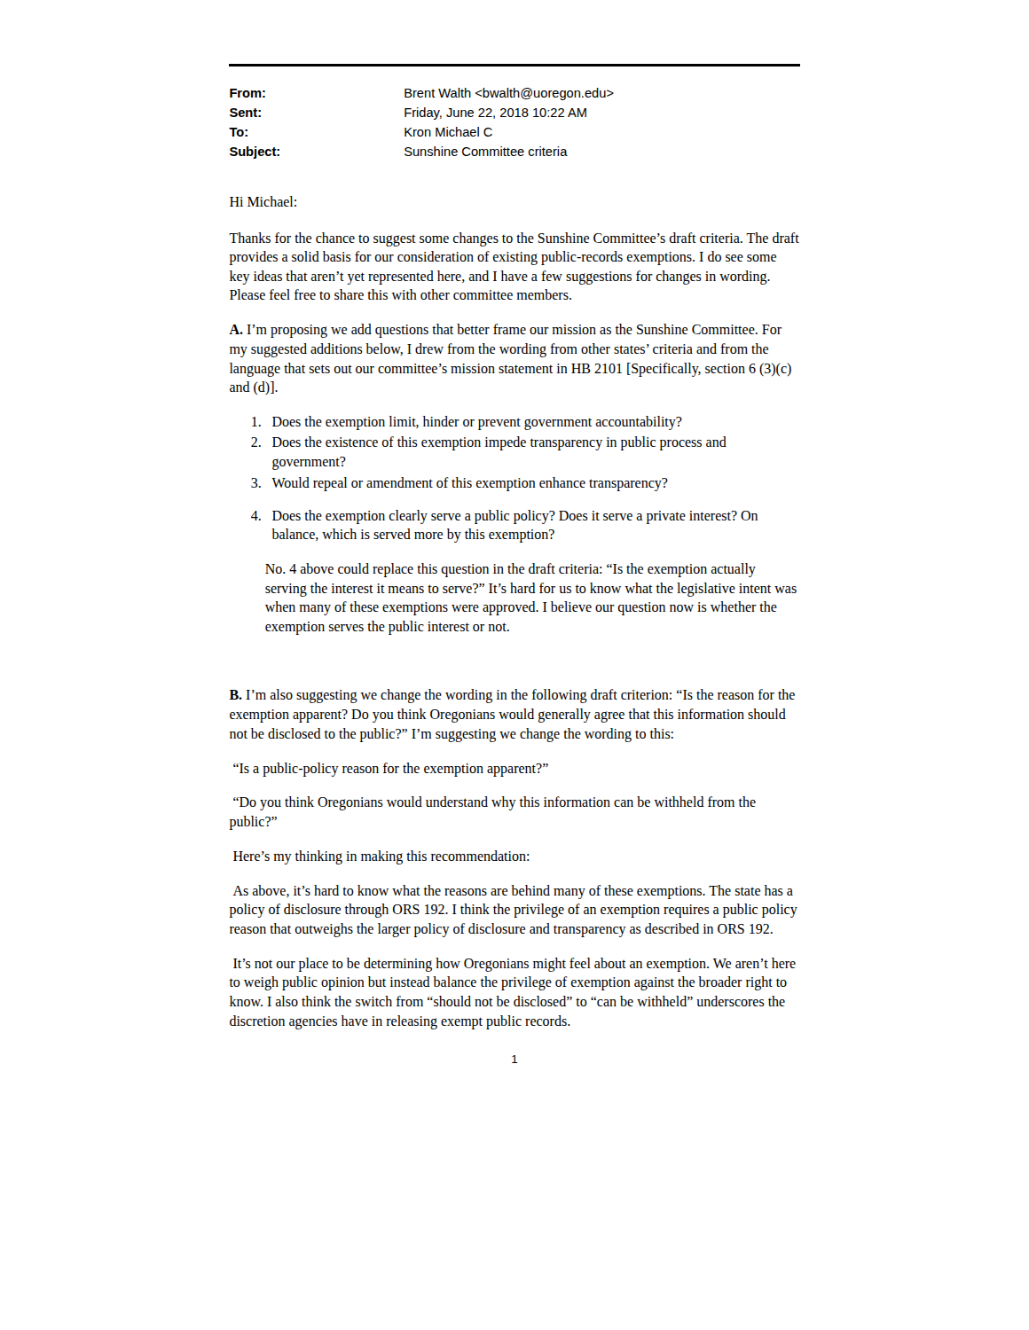| From: | Brent Walth <bwalth@uoregon.edu> |
| Sent: | Friday, June 22, 2018 10:22 AM |
| To: | Kron Michael C |
| Subject: | Sunshine Committee criteria |
Hi Michael:
Thanks for the chance to suggest some changes to the Sunshine Committee’s draft criteria. The draft provides a solid basis for our consideration of existing public-records exemptions. I do see some key ideas that aren’t yet represented here, and I have a few suggestions for changes in wording. Please feel free to share this with other committee members.
A. I’m proposing we add questions that better frame our mission as the Sunshine Committee. For my suggested additions below, I drew from the wording from other states’ criteria and from the language that sets out our committee’s mission statement in HB 2101 [Specifically, section 6 (3)(c) and (d)].
Does the exemption limit, hinder or prevent government accountability?
Does the existence of this exemption impede transparency in public process and government?
Would repeal or amendment of this exemption enhance transparency?
Does the exemption clearly serve a public policy? Does it serve a private interest? On balance, which is served more by this exemption?
No. 4 above could replace this question in the draft criteria: “Is the exemption actually serving the interest it means to serve?” It’s hard for us to know what the legislative intent was when many of these exemptions were approved. I believe our question now is whether the exemption serves the public interest or not.
B. I’m also suggesting we change the wording in the following draft criterion: “Is the reason for the exemption apparent? Do you think Oregonians would generally agree that this information should not be disclosed to the public?” I’m suggesting we change the wording to this:
“Is a public-policy reason for the exemption apparent?”
“Do you think Oregonians would understand why this information can be withheld from the public?”
Here’s my thinking in making this recommendation:
As above, it’s hard to know what the reasons are behind many of these exemptions. The state has a policy of disclosure through ORS 192. I think the privilege of an exemption requires a public policy reason that outweighs the larger policy of disclosure and transparency as described in ORS 192.
It’s not our place to be determining how Oregonians might feel about an exemption. We aren’t here to weigh public opinion but instead balance the privilege of exemption against the broader right to know. I also think the switch from “should not be disclosed” to “can be withheld” underscores the discretion agencies have in releasing exempt public records.
1